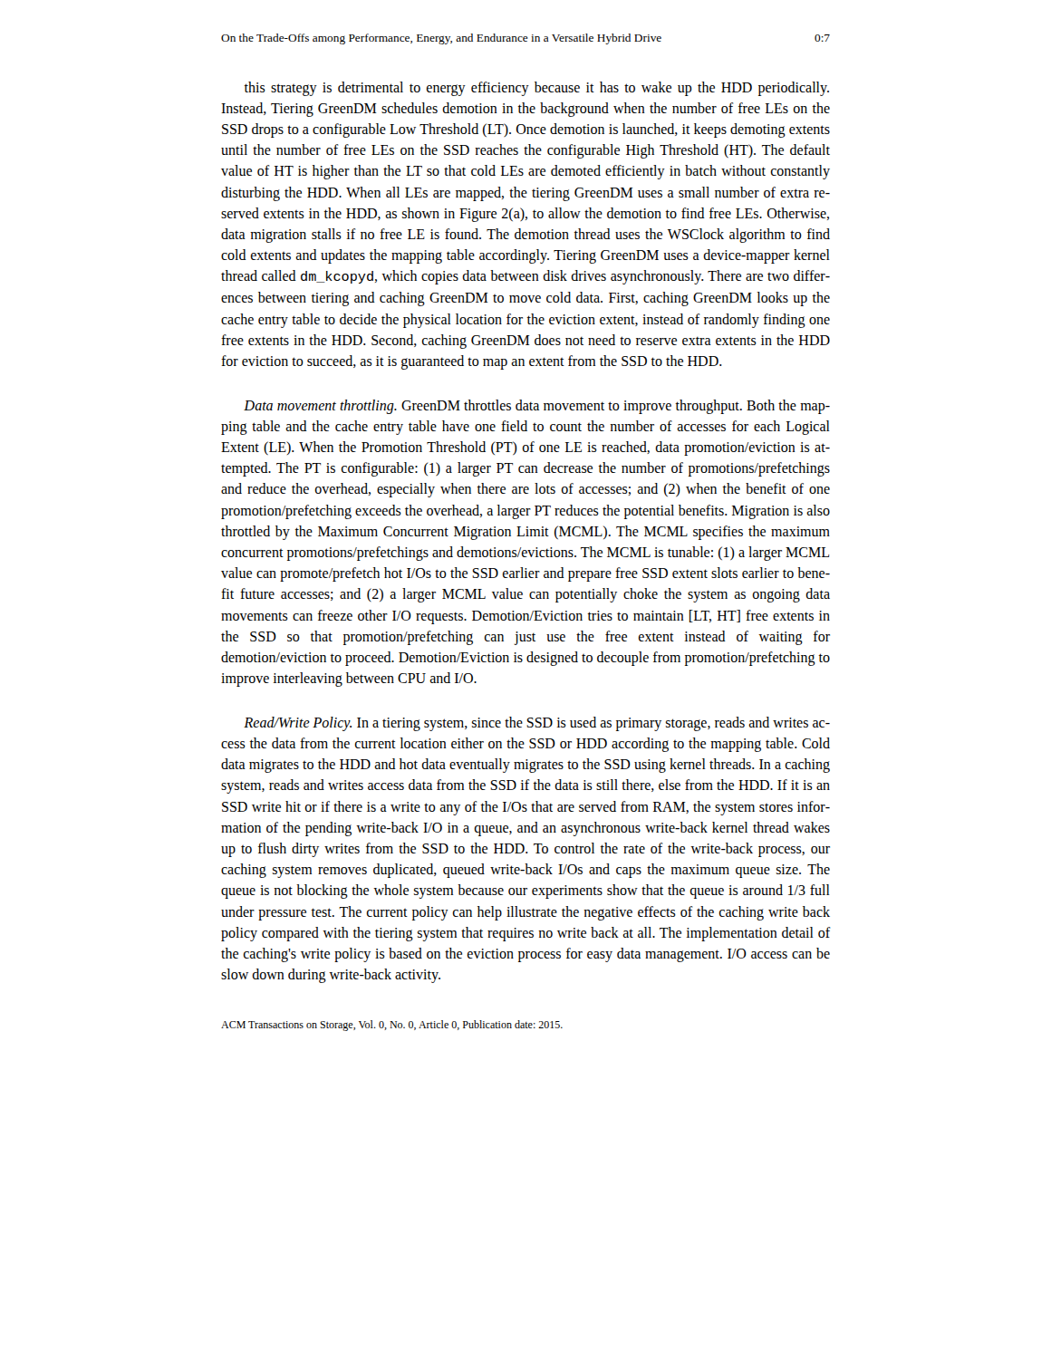On the Trade-Offs among Performance, Energy, and Endurance in a Versatile Hybrid Drive 0:7
this strategy is detrimental to energy efficiency because it has to wake up the HDD periodically. Instead, Tiering GreenDM schedules demotion in the background when the number of free LEs on the SSD drops to a configurable Low Threshold (LT). Once demotion is launched, it keeps demoting extents until the number of free LEs on the SSD reaches the configurable High Threshold (HT). The default value of HT is higher than the LT so that cold LEs are demoted efficiently in batch without constantly disturbing the HDD. When all LEs are mapped, the tiering GreenDM uses a small number of extra reserved extents in the HDD, as shown in Figure 2(a), to allow the demotion to find free LEs. Otherwise, data migration stalls if no free LE is found. The demotion thread uses the WSClock algorithm to find cold extents and updates the mapping table accordingly. Tiering GreenDM uses a device-mapper kernel thread called dm_kcopyd, which copies data between disk drives asynchronously. There are two differences between tiering and caching GreenDM to move cold data. First, caching GreenDM looks up the cache entry table to decide the physical location for the eviction extent, instead of randomly finding one free extents in the HDD. Second, caching GreenDM does not need to reserve extra extents in the HDD for eviction to succeed, as it is guaranteed to map an extent from the SSD to the HDD.
Data movement throttling. GreenDM throttles data movement to improve throughput. Both the mapping table and the cache entry table have one field to count the number of accesses for each Logical Extent (LE). When the Promotion Threshold (PT) of one LE is reached, data promotion/eviction is attempted. The PT is configurable: (1) a larger PT can decrease the number of promotions/prefetchings and reduce the overhead, especially when there are lots of accesses; and (2) when the benefit of one promotion/prefetching exceeds the overhead, a larger PT reduces the potential benefits. Migration is also throttled by the Maximum Concurrent Migration Limit (MCML). The MCML specifies the maximum concurrent promotions/prefetchings and demotions/evictions. The MCML is tunable: (1) a larger MCML value can promote/prefetch hot I/Os to the SSD earlier and prepare free SSD extent slots earlier to benefit future accesses; and (2) a larger MCML value can potentially choke the system as ongoing data movements can freeze other I/O requests. Demotion/Eviction tries to maintain [LT, HT] free extents in the SSD so that promotion/prefetching can just use the free extent instead of waiting for demotion/eviction to proceed. Demotion/Eviction is designed to decouple from promotion/prefetching to improve interleaving between CPU and I/O.
Read/Write Policy. In a tiering system, since the SSD is used as primary storage, reads and writes access the data from the current location either on the SSD or HDD according to the mapping table. Cold data migrates to the HDD and hot data eventually migrates to the SSD using kernel threads. In a caching system, reads and writes access data from the SSD if the data is still there, else from the HDD. If it is an SSD write hit or if there is a write to any of the I/Os that are served from RAM, the system stores information of the pending write-back I/O in a queue, and an asynchronous write-back kernel thread wakes up to flush dirty writes from the SSD to the HDD. To control the rate of the write-back process, our caching system removes duplicated, queued write-back I/Os and caps the maximum queue size. The queue is not blocking the whole system because our experiments show that the queue is around 1/3 full under pressure test. The current policy can help illustrate the negative effects of the caching write back policy compared with the tiering system that requires no write back at all. The implementation detail of the caching's write policy is based on the eviction process for easy data management. I/O access can be slow down during write-back activity.
ACM Transactions on Storage, Vol. 0, No. 0, Article 0, Publication date: 2015.